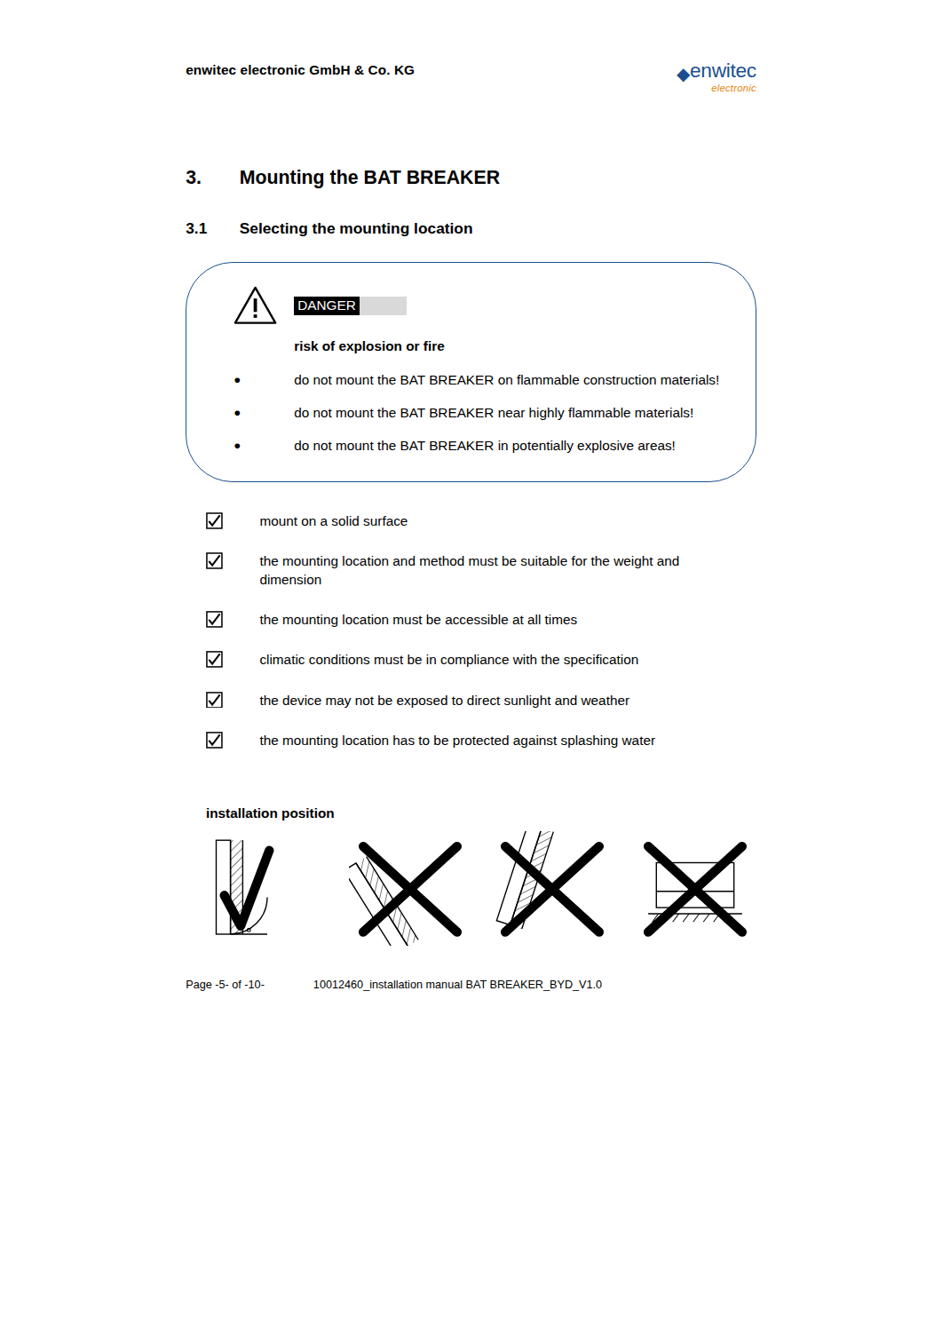enwitec electronic GmbH & Co. KG
◆enwitec
electronic
3. Mounting the BAT BREAKER
3.1 Selecting the mounting location
DANGER
risk of explosion or fire
●do not mount the BAT BREAKER on flammable construction materials!
●do not mount the BAT BREAKER near highly flammable materials!
●do not mount the BAT BREAKER in potentially explosive areas!
mount on a solid surface
the mounting location and method must be suitable for the weight and dimension
the mounting location must be accessible at all times
climatic conditions must be in compliance with the specification
the device may not be exposed to direct sunlight and weather
the mounting location has to be protected against splashing water
installation position
Page -5- of -10-
10012460_installation manual BAT BREAKER_BYD_V1.0